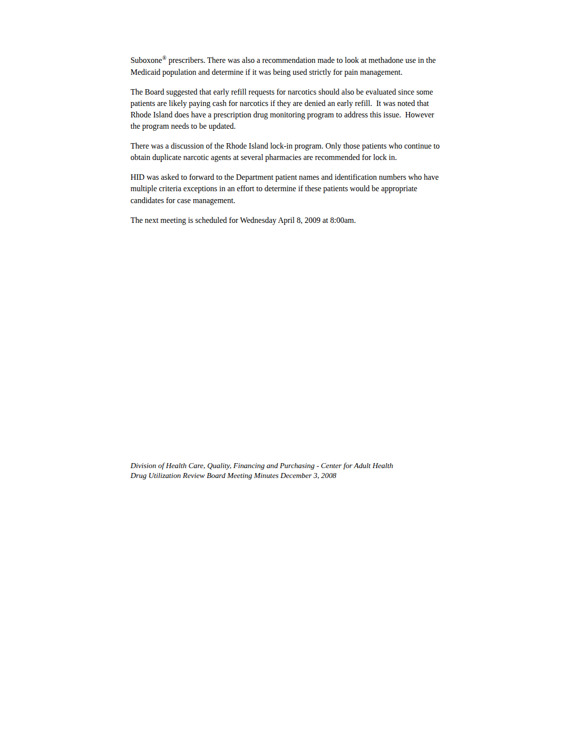Suboxone® prescribers. There was also a recommendation made to look at methadone use in the Medicaid population and determine if it was being used strictly for pain management.
The Board suggested that early refill requests for narcotics should also be evaluated since some patients are likely paying cash for narcotics if they are denied an early refill. It was noted that Rhode Island does have a prescription drug monitoring program to address this issue. However the program needs to be updated.
There was a discussion of the Rhode Island lock-in program. Only those patients who continue to obtain duplicate narcotic agents at several pharmacies are recommended for lock in.
HID was asked to forward to the Department patient names and identification numbers who have multiple criteria exceptions in an effort to determine if these patients would be appropriate candidates for case management.
The next meeting is scheduled for Wednesday April 8, 2009 at 8:00am.
Division of Health Care, Quality, Financing and Purchasing - Center for Adult Health
Drug Utilization Review Board Meeting Minutes December 3, 2008